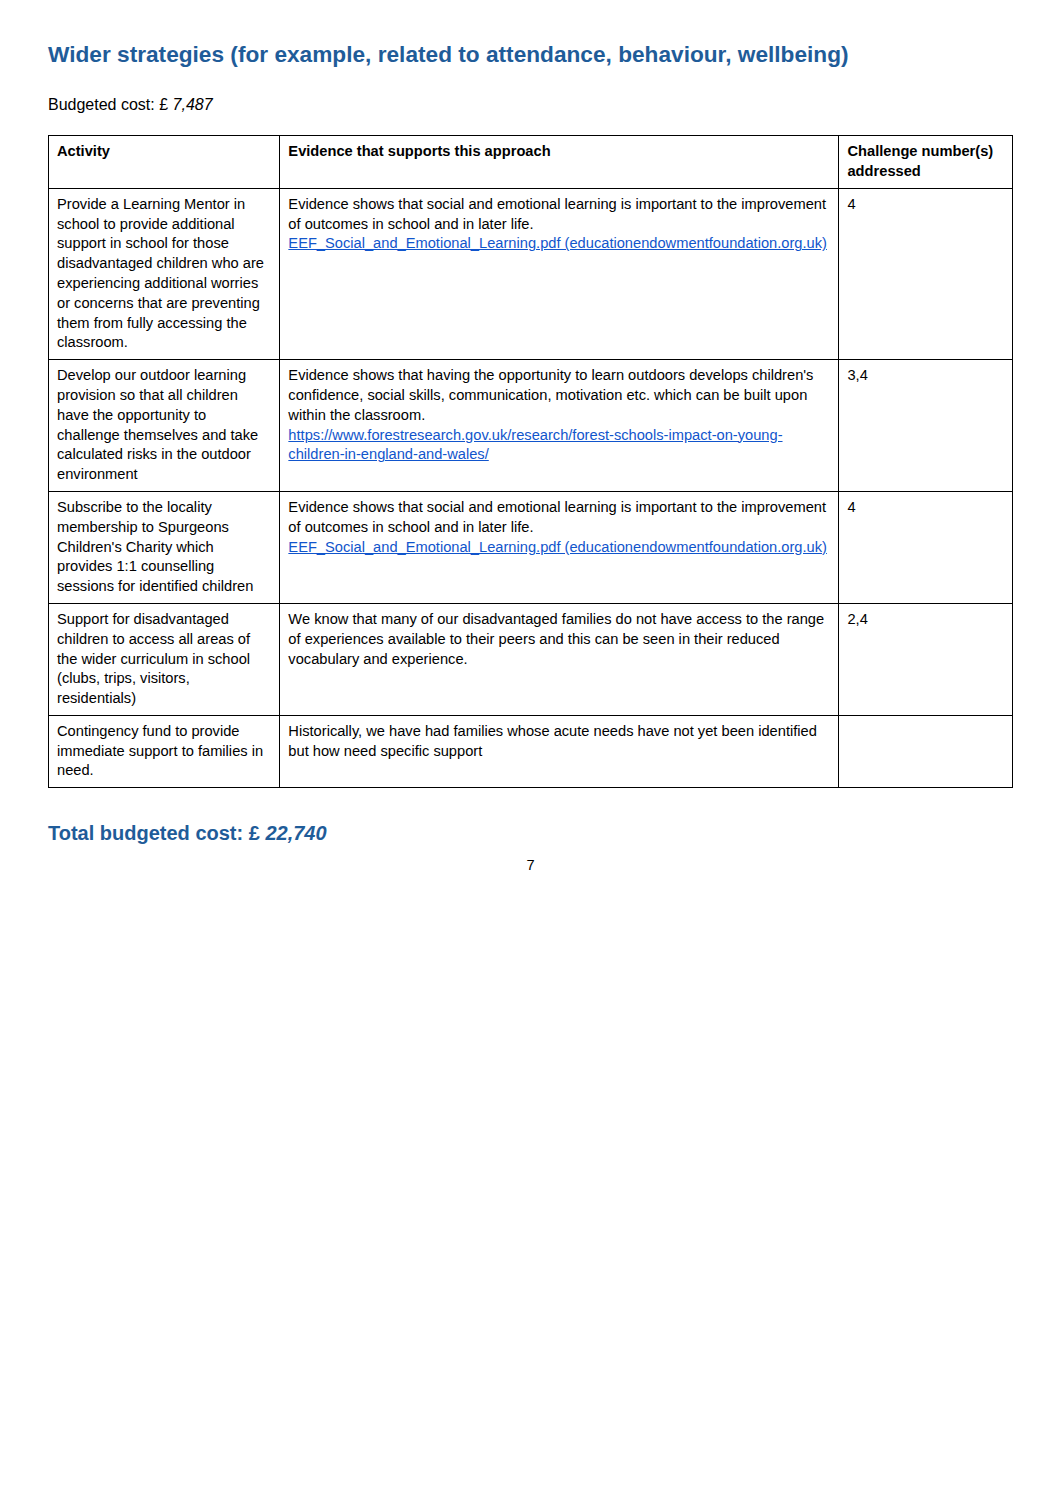Wider strategies (for example, related to attendance, behaviour, wellbeing)
Budgeted cost: £ 7,487
| Activity | Evidence that supports this approach | Challenge number(s) addressed |
| --- | --- | --- |
| Provide a Learning Mentor in school to provide additional support in school for those disadvantaged children who are experiencing additional worries or concerns that are preventing them from fully accessing the classroom. | Evidence shows that social and emotional learning is important to the improvement of outcomes in school and in later life. EEF_Social_and_Emotional_Learning.pdf (educationendowmentfoundation.org.uk) | 4 |
| Develop our outdoor learning provision so that all children have the opportunity to challenge themselves and take calculated risks in the outdoor environment | Evidence shows that having the opportunity to learn outdoors develops children's confidence, social skills, communication, motivation etc. which can be built upon within the classroom. https://www.forestresearch.gov.uk/research/forest-schools-impact-on-young-children-in-england-and-wales/ | 3,4 |
| Subscribe to the locality membership to Spurgeons Children's Charity which provides 1:1 counselling sessions for identified children | Evidence shows that social and emotional learning is important to the improvement of outcomes in school and in later life. EEF_Social_and_Emotional_Learning.pdf (educationendowmentfoundation.org.uk) | 4 |
| Support for disadvantaged children to access all areas of the wider curriculum in school (clubs, trips, visitors, residentials) | We know that many of our disadvantaged families do not have access to the range of experiences available to their peers and this can be seen in their reduced vocabulary and experience. | 2,4 |
| Contingency fund to provide immediate support to families in need. | Historically, we have had families whose acute needs have not yet been identified but how need specific support | |
Total budgeted cost: £ 22,740
7